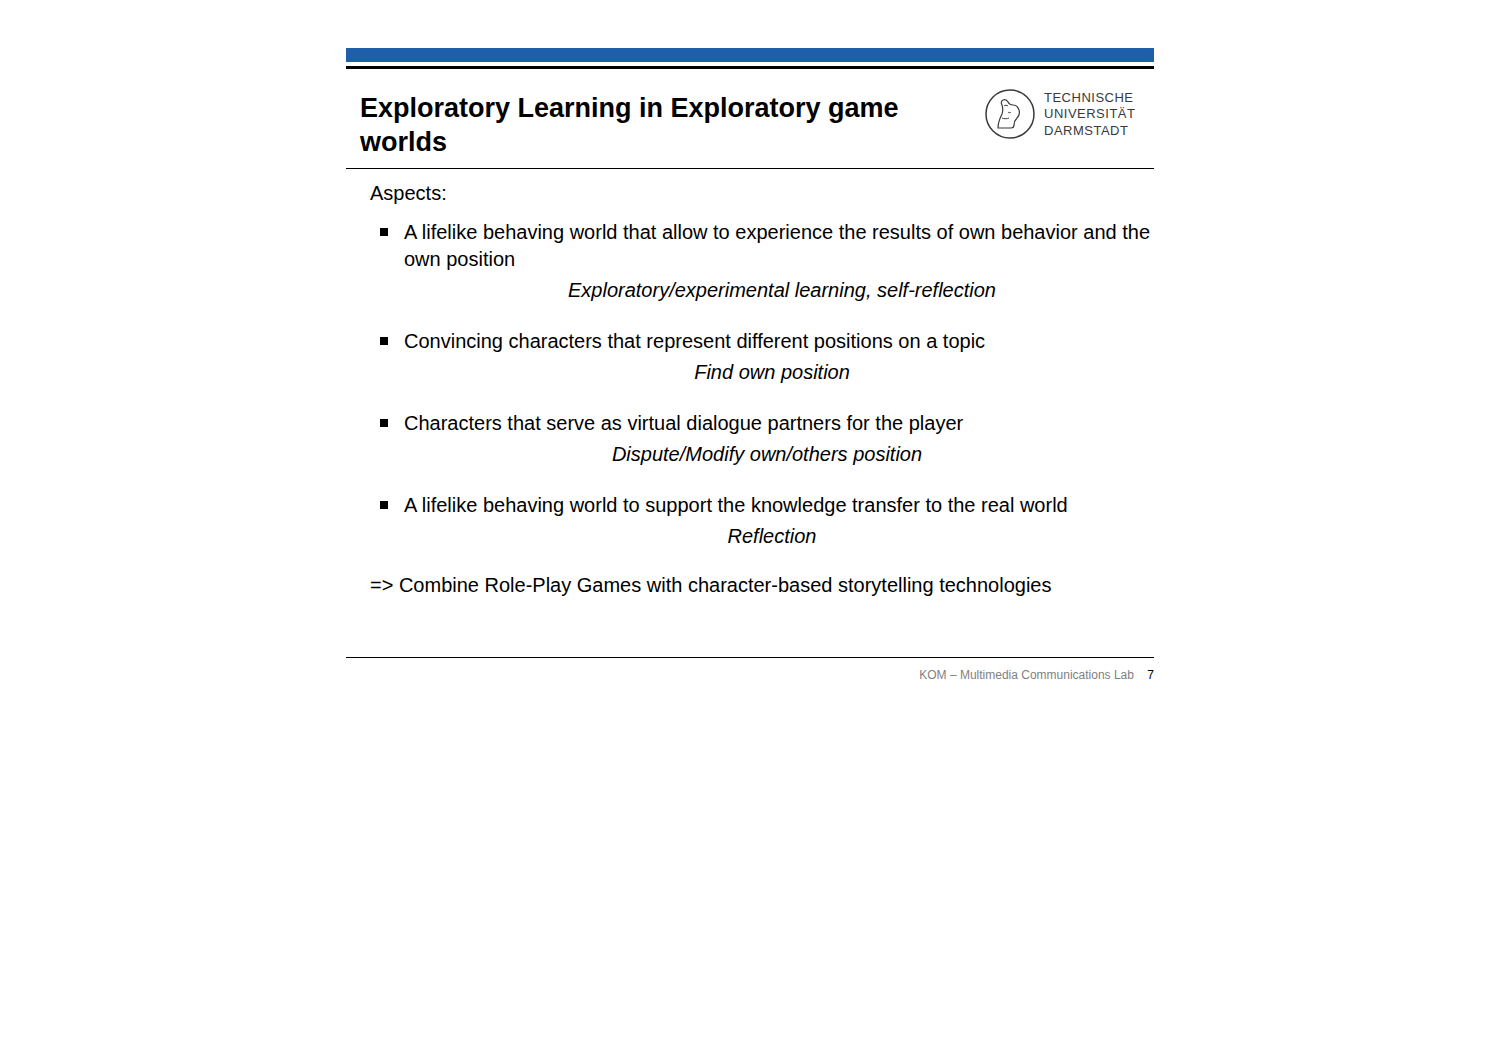Exploratory Learning in Exploratory game worlds
TECHNISCHE
UNIVERSITÄT
DARMSTADT
Aspects:
A lifelike behaving world that allow to experience the results of own behavior and the own position
Exploratory/experimental learning, self-reflection
Convincing characters that represent different positions on a topic
Find own position
Characters that serve as virtual dialogue partners for the player
Dispute/Modify own/others position
A lifelike behaving world to support the knowledge transfer to the real world
Reflection
=> Combine Role-Play Games with character-based storytelling technologies
KOM – Multimedia Communications Lab 7